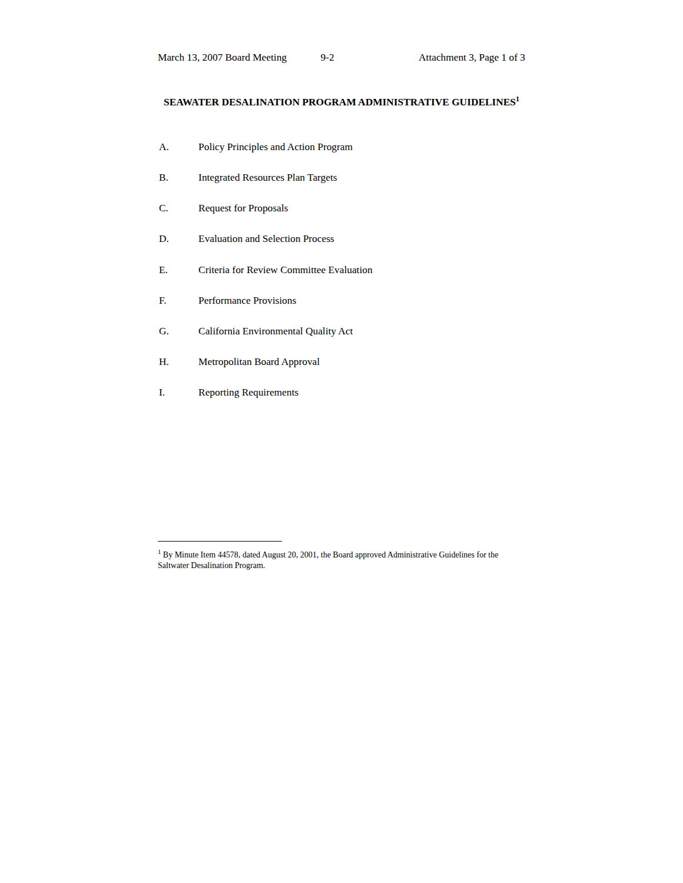March 13, 2007 Board Meeting
9-2
Attachment 3, Page 1 of 3
SEAWATER DESALINATION PROGRAM ADMINISTRATIVE GUIDELINES1
A. Policy Principles and Action Program
B. Integrated Resources Plan Targets
C. Request for Proposals
D. Evaluation and Selection Process
E. Criteria for Review Committee Evaluation
F. Performance Provisions
G. California Environmental Quality Act
H. Metropolitan Board Approval
I. Reporting Requirements
1 By Minute Item 44578, dated August 20, 2001, the Board approved Administrative Guidelines for the Saltwater Desalination Program.